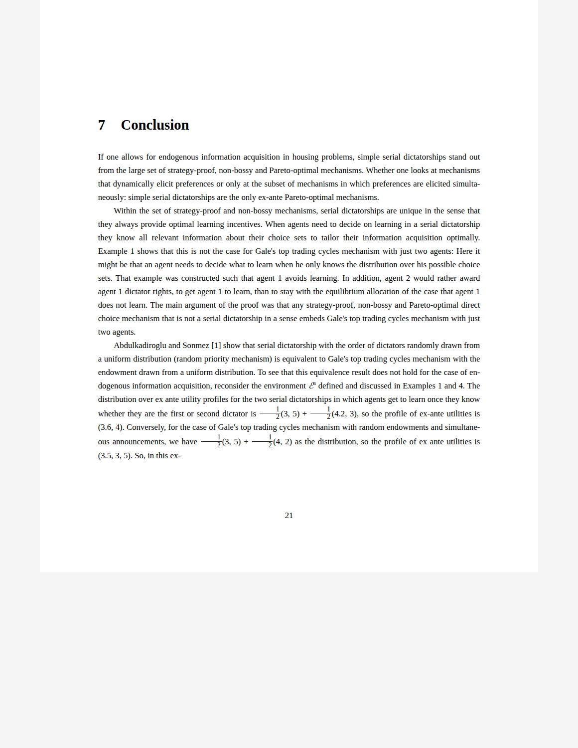7 Conclusion
If one allows for endogenous information acquisition in housing problems, simple serial dictatorships stand out from the large set of strategy-proof, non-bossy and Pareto-optimal mechanisms. Whether one looks at mechanisms that dynamically elicit preferences or only at the subset of mechanisms in which preferences are elicited simultaneously: simple serial dictatorships are the only ex-ante Pareto-optimal mechanisms.
Within the set of strategy-proof and non-bossy mechanisms, serial dictatorships are unique in the sense that they always provide optimal learning incentives. When agents need to decide on learning in a serial dictatorship they know all relevant information about their choice sets to tailor their information acquisition optimally. Example 1 shows that this is not the case for Gale's top trading cycles mechanism with just two agents: Here it might be that an agent needs to decide what to learn when he only knows the distribution over his possible choice sets. That example was constructed such that agent 1 avoids learning. In addition, agent 2 would rather award agent 1 dictator rights, to get agent 1 to learn, than to stay with the equilibrium allocation of the case that agent 1 does not learn. The main argument of the proof was that any strategy-proof, non-bossy and Pareto-optimal direct choice mechanism that is not a serial dictatorship in a sense embeds Gale's top trading cycles mechanism with just two agents.
Abdulkadiroglu and Sonmez [1] show that serial dictatorship with the order of dictators randomly drawn from a uniform distribution (random priority mechanism) is equivalent to Gale's top trading cycles mechanism with the endowment drawn from a uniform distribution. To see that this equivalence result does not hold for the case of endogenous information acquisition, reconsider the environment ℰa defined and discussed in Examples 1 and 4. The distribution over ex ante utility profiles for the two serial dictatorships in which agents get to learn once they know whether they are the first or second dictator is 12(3, 5) + 12(4.2, 3), so the profile of ex-ante utilities is (3.6, 4). Conversely, for the case of Gale's top trading cycles mechanism with random endowments and simultaneous announcements, we have 12(3, 5) + 12(4, 2) as the distribution, so the profile of ex ante utilities is (3.5, 3, 5). So, in this ex-
21